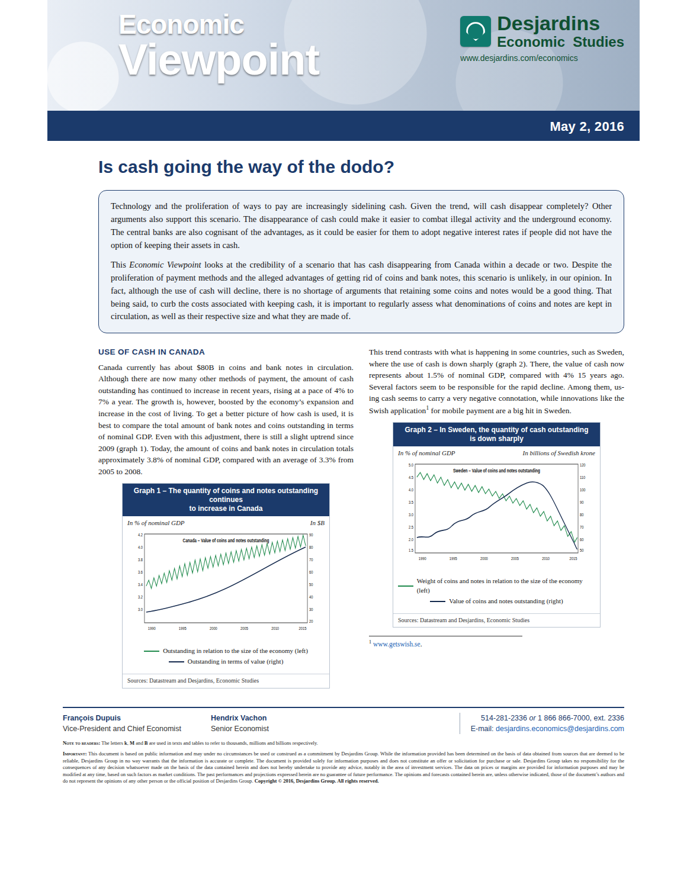Economic
Viewpoint
Desjardins
Economic Studies
www.desjardins.com/economics
May 2, 2016
Is cash going the way of the dodo?
Technology and the proliferation of ways to pay are increasingly sidelining cash. Given the trend, will cash disappear completely? Other arguments also support this scenario. The disappearance of cash could make it easier to combat illegal activity and the underground economy. The central banks are also cognisant of the advantages, as it could be easier for them to adopt negative interest rates if people did not have the option of keeping their assets in cash.
This Economic Viewpoint looks at the credibility of a scenario that has cash disappearing from Canada within a decade or two. Despite the proliferation of payment methods and the alleged advantages of getting rid of coins and bank notes, this scenario is unlikely, in our opinion. In fact, although the use of cash will decline, there is no shortage of arguments that retaining some coins and notes would be a good thing. That being said, to curb the costs associated with keeping cash, it is important to regularly assess what denominations of coins and notes are kept in circulation, as well as their respective size and what they are made of.
USE OF CASH IN CANADA
Canada currently has about $80B in coins and bank notes in circulation. Although there are now many other methods of payment, the amount of cash outstanding has continued to increase in recent years, rising at a pace of 4% to 7% a year. The growth is, however, boosted by the economy’s expansion and increase in the cost of living. To get a better picture of how cash is used, it is best to compare the total amount of bank notes and coins outstanding in terms of nominal GDP. Even with this adjustment, there is still a slight uptrend since 2009 (graph 1). Today, the amount of coins and bank notes in circulation totals approximately 3.8% of nominal GDP, compared with an average of 3.3% from 2005 to 2008.
Graph 1 – The quantity of coins and notes outstanding continues
to increase in Canada
In % of nominal GDP In $B
4.2 4.0 3.8 3.6 3.4 3.2 3.0 90 80 70 60 50 40 30 20 1990 1995 2000 2005 2010 2015 Canada – Value of coins and notes outstanding
Outstanding in relation to the size of the economy (left)
Outstanding in terms of value (right)
Sources: Datastream and Desjardins, Economic Studies
This trend contrasts with what is happening in some countries, such as Sweden, where the use of cash is down sharply (graph 2). There, the value of cash now represents about 1.5% of nominal GDP, compared with 4% 15 years ago. Several factors seem to be responsible for the rapid decline. Among them, using cash seems to carry a very negative connotation, while innovations like the Swish application1 for mobile payment are a big hit in Sweden.
Graph 2 – In Sweden, the quantity of cash outstanding
is down sharply
In % of nominal GDP In billions of Swedish krone
5.0 4.5 4.0 3.5 3.0 2.5 2.0 1.5 120 110 100 90 80 70 60 50 1990 1995 2000 2005 2010 2015 Sweden – Value of coins and notes outstanding
Weight of coins and notes in relation to the size of the economy (left)
Value of coins and notes outstanding (right)
Sources: Datastream and Desjardins, Economic Studies
1 www.getswish.se.
François Dupuis
Vice-President and Chief Economist
Hendrix Vachon
Senior Economist
514-281-2336 or 1 866 866-7000, ext. 2336
E-mail: desjardins.economics@desjardins.com
Note to readers: The letters k, M and B are used in texts and tables to refer to thousands, millions and billions respectively.
Important: This document is based on public information and may under no circumstances be used or construed as a commitment by Desjardins Group. While the information provided has been determined on the basis of data obtained from sources that are deemed to be reliable, Desjardins Group in no way warrants that the information is accurate or complete. The document is provided solely for information purposes and does not constitute an offer or solicitation for purchase or sale. Desjardins Group takes no responsibility for the consequences of any decision whatsoever made on the basis of the data contained herein and does not hereby undertake to provide any advice, notably in the area of investment services. The data on prices or margins are provided for information purposes and may be modified at any time, based on such factors as market conditions. The past performances and projections expressed herein are no guarantee of future performance. The opinions and forecasts contained herein are, unless otherwise indicated, those of the document’s authors and do not represent the opinions of any other person or the official position of Desjardins Group. Copyright © 2016, Desjardins Group. All rights reserved.